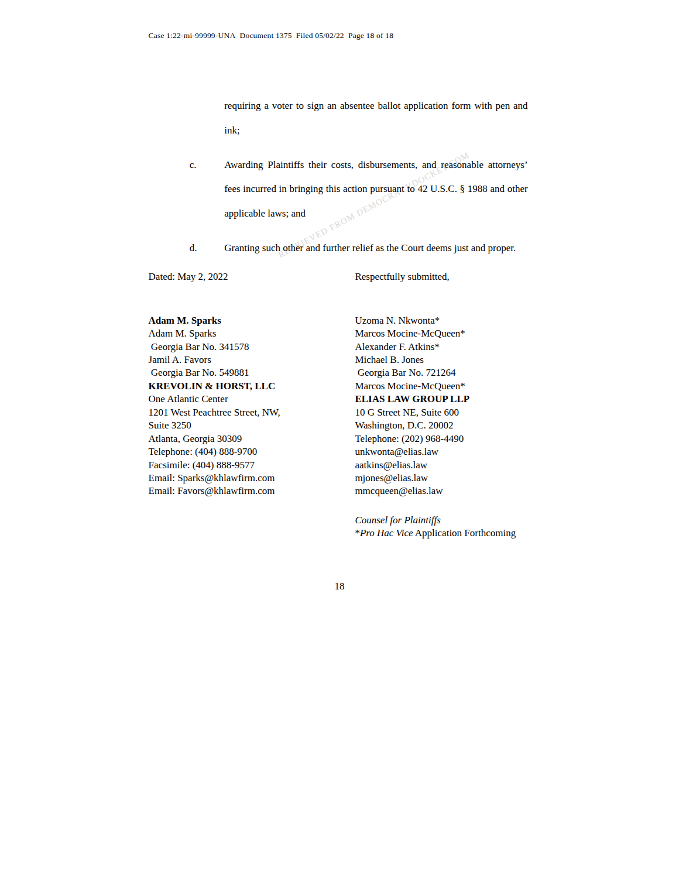Case 1:22-mi-99999-UNA Document 1375 Filed 05/02/22 Page 18 of 18
RETRIEVED FROM DEMOCRACYDOCKET.COM
requiring a voter to sign an absentee ballot application form with pen and ink;
c. Awarding Plaintiffs their costs, disbursements, and reasonable attorneys’ fees incurred in bringing this action pursuant to 42 U.S.C. § 1988 and other applicable laws; and
d. Granting such other and further relief as the Court deems just and proper.
Dated: May 2, 2022
Respectfully submitted,
Adam M. Sparks
Adam M. Sparks
Georgia Bar No. 341578
Jamil A. Favors
Georgia Bar No. 549881
KREVOLIN & HORST, LLC
One Atlantic Center
1201 West Peachtree Street, NW,
Suite 3250
Atlanta, Georgia 30309
Telephone: (404) 888-9700
Facsimile: (404) 888-9577
Email: Sparks@khlawfirm.com
Email: Favors@khlawfirm.com
Uzoma N. Nkwonta*
Marcos Mocine-McQueen*
Alexander F. Atkins*
Michael B. Jones
Georgia Bar No. 721264
Marcos Mocine-McQueen*
ELIAS LAW GROUP LLP
10 G Street NE, Suite 600
Washington, D.C. 20002
Telephone: (202) 968-4490
unkwonta@elias.law
aatkins@elias.law
mjones@elias.law
mmcqueen@elias.law
Counsel for Plaintiffs
*Pro Hac Vice Application Forthcoming
18